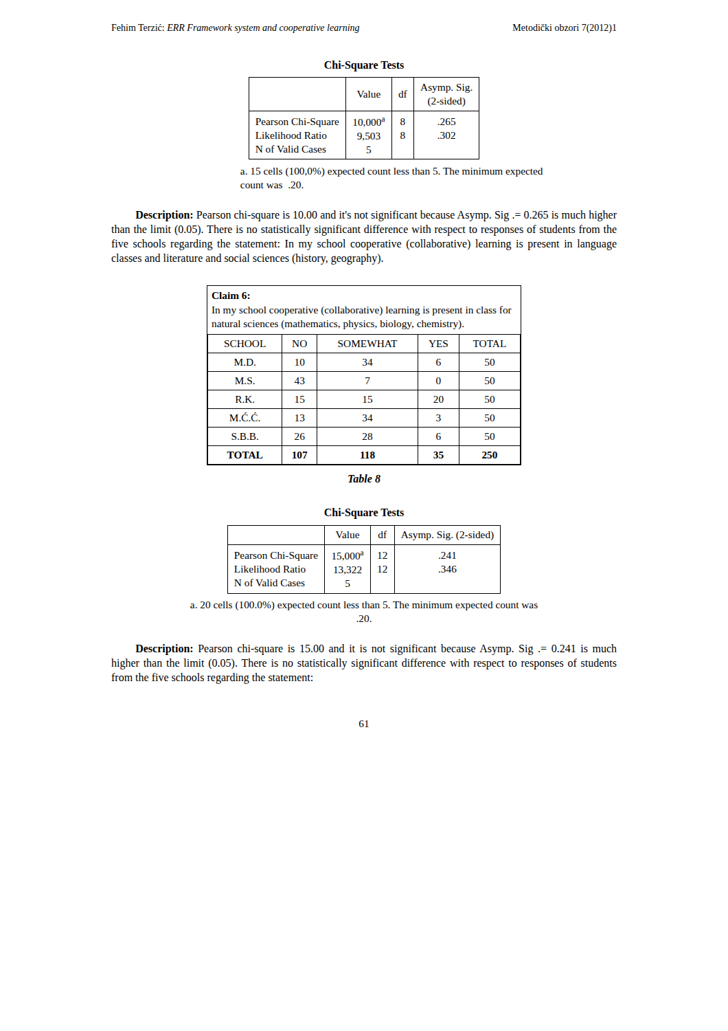Fehim Terzić: ERR Framework system and cooperative learning
Metodički obzori 7(2012)1
Chi-Square Tests
| | Value | df | Asymp. Sig. (2-sided) |
| Pearson Chi-Square Likelihood Ratio N of Valid Cases | 10,000 a 9,503 5 | 8 8 | .265 .302 |
a. 15 cells (100,0%) expected count less than 5. The minimum expected count was .20.
Description: Pearson chi-square is 10.00 and it's not significant because Asymp. Sig .= 0.265 is much higher than the limit (0.05). There is no statistically significant difference with respect to responses of students from the five schools regarding the statement: In my school cooperative (collaborative) learning is present in language classes and literature and social sciences (history, geography).
Claim 6:
In my school cooperative (collaborative) learning is present in class for natural sciences (mathematics, physics, biology, chemistry).
| SCHOOL | NO | SOMEWHAT | YES | TOTAL |
| --- | --- | --- | --- | --- |
| M.D. | 10 | 34 | 6 | 50 |
| M.S. | 43 | 7 | 0 | 50 |
| R.K. | 15 | 15 | 20 | 50 |
| M.Ć.Ć. | 13 | 34 | 3 | 50 |
| S.B.B. | 26 | 28 | 6 | 50 |
| TOTAL | 107 | 118 | 35 | 250 |
Table 8
Chi-Square Tests
| | Value | df | Asymp. Sig. (2-sided) |
| Pearson Chi-Square Likelihood Ratio N of Valid Cases | 15,000 a 13,322 5 | 12 12 | .241 .346 |
a. 20 cells (100.0%) expected count less than 5. The minimum expected count was .20.
Description: Pearson chi-square is 15.00 and it is not significant because Asymp. Sig .= 0.241 is much higher than the limit (0.05). There is no statistically significant difference with respect to responses of students from the five schools regarding the statement:
61